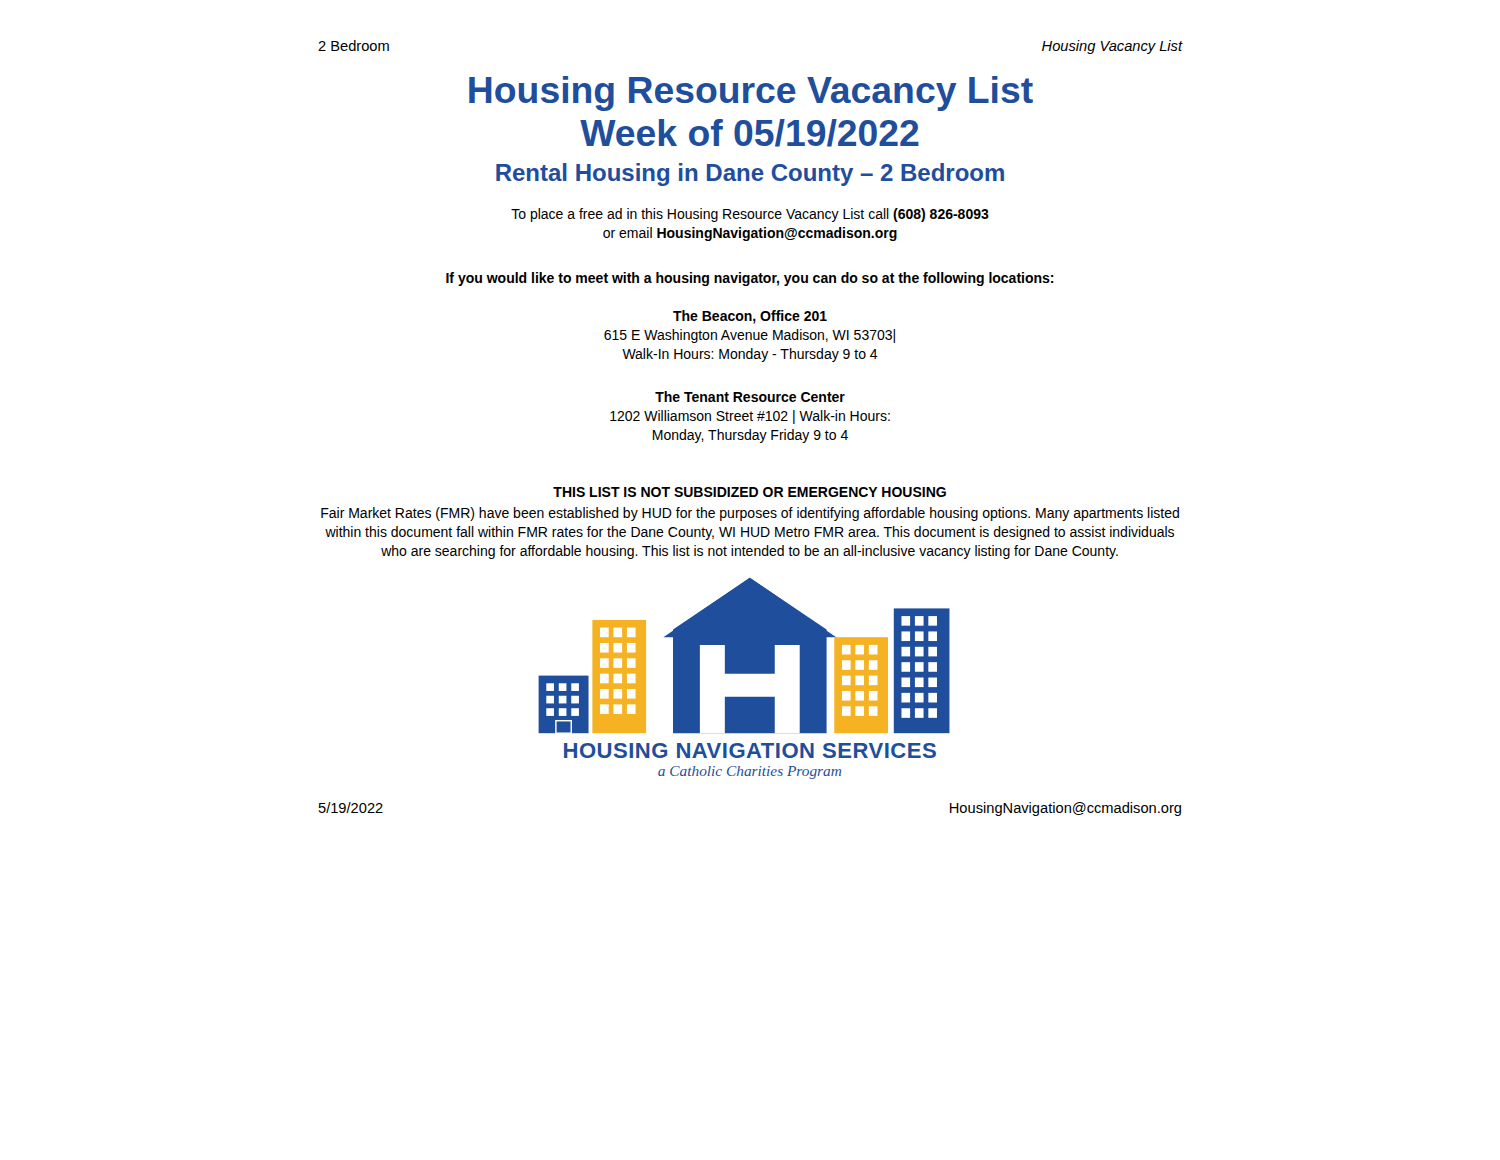2 Bedroom
Housing Vacancy List
Housing Resource Vacancy List
Week of 05/19/2022
Rental Housing in Dane County – 2 Bedroom
To place a free ad in this Housing Resource Vacancy List call (608) 826-8093
or email HousingNavigation@ccmadison.org
If you would like to meet with a housing navigator, you can do so at the following locations:
The Beacon, Office 201
615 E Washington Avenue Madison, WI 53703|
Walk-In Hours: Monday - Thursday 9 to 4
The Tenant Resource Center
1202 Williamson Street #102 | Walk-in Hours:
Monday, Thursday Friday 9 to 4
THIS LIST IS NOT SUBSIDIZED OR EMERGENCY HOUSING Fair Market Rates (FMR) have been established by HUD for the purposes of identifying affordable housing options. Many apartments listed within this document fall within FMR rates for the Dane County, WI HUD Metro FMR area. This document is designed to assist individuals who are searching for affordable housing. This list is not intended to be an all-inclusive vacancy listing for Dane County.
HOUSING NAVIGATION SERVICES a Catholic Charities Program
5/19/2022
HousingNavigation@ccmadison.org